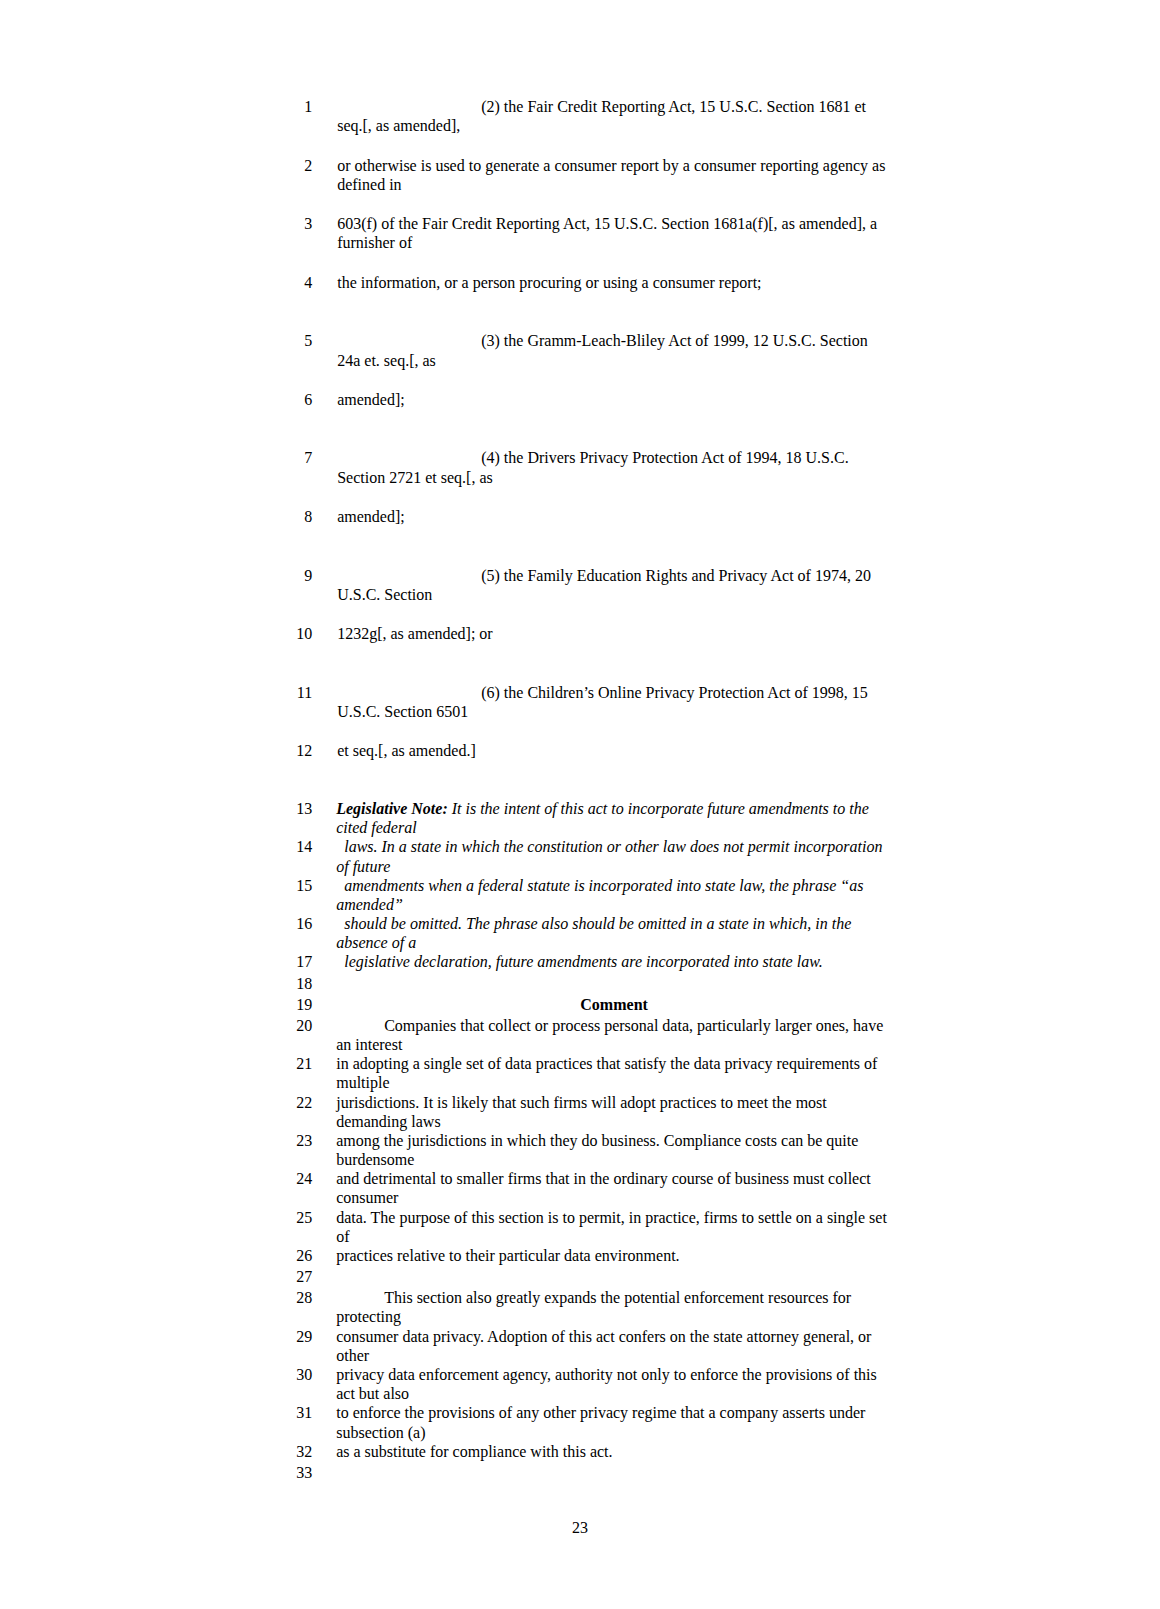| 1 | (2) the Fair Credit Reporting Act, 15 U.S.C. Section 1681 et seq.[, as amended], |
| 2 | or otherwise is used to generate a consumer report by a consumer reporting agency as defined in |
| 3 | 603(f) of the Fair Credit Reporting Act, 15 U.S.C. Section 1681a(f)[, as amended], a furnisher of |
| 4 | the information, or a person procuring or using a consumer report; |
| 5 | (3) the Gramm-Leach-Bliley Act of 1999, 12 U.S.C. Section 24a et. seq.[, as |
| 6 | amended]; |
| 7 | (4) the Drivers Privacy Protection Act of 1994, 18 U.S.C. Section 2721 et seq.[, as |
| 8 | amended]; |
| 9 | (5) the Family Education Rights and Privacy Act of 1974, 20 U.S.C. Section |
| 10 | 1232g[, as amended]; or |
| 11 | (6) the Children’s Online Privacy Protection Act of 1998, 15 U.S.C. Section 6501 |
| 12 | et seq.[, as amended.] |
| 13 | Legislative Note: It is the intent of this act to incorporate future amendments to the cited federal |
| 14 | laws. In a state in which the constitution or other law does not permit incorporation of future |
| 15 | amendments when a federal statute is incorporated into state law, the phrase “as amended” |
| 16 | should be omitted. The phrase also should be omitted in a state in which, in the absence of a |
| 17 | legislative declaration, future amendments are incorporated into state law. |
| 18 | |
| 19 | Comment |
| 20 | Companies that collect or process personal data, particularly larger ones, have an interest |
| 21 | in adopting a single set of data practices that satisfy the data privacy requirements of multiple |
| 22 | jurisdictions. It is likely that such firms will adopt practices to meet the most demanding laws |
| 23 | among the jurisdictions in which they do business. Compliance costs can be quite burdensome |
| 24 | and detrimental to smaller firms that in the ordinary course of business must collect consumer |
| 25 | data. The purpose of this section is to permit, in practice, firms to settle on a single set of |
| 26 | practices relative to their particular data environment. |
| 27 | |
| 28 | This section also greatly expands the potential enforcement resources for protecting |
| 29 | consumer data privacy. Adoption of this act confers on the state attorney general, or other |
| 30 | privacy data enforcement agency, authority not only to enforce the provisions of this act but also |
| 31 | to enforce the provisions of any other privacy regime that a company asserts under subsection (a) |
| 32 | as a substitute for compliance with this act. |
| 33 | |
23